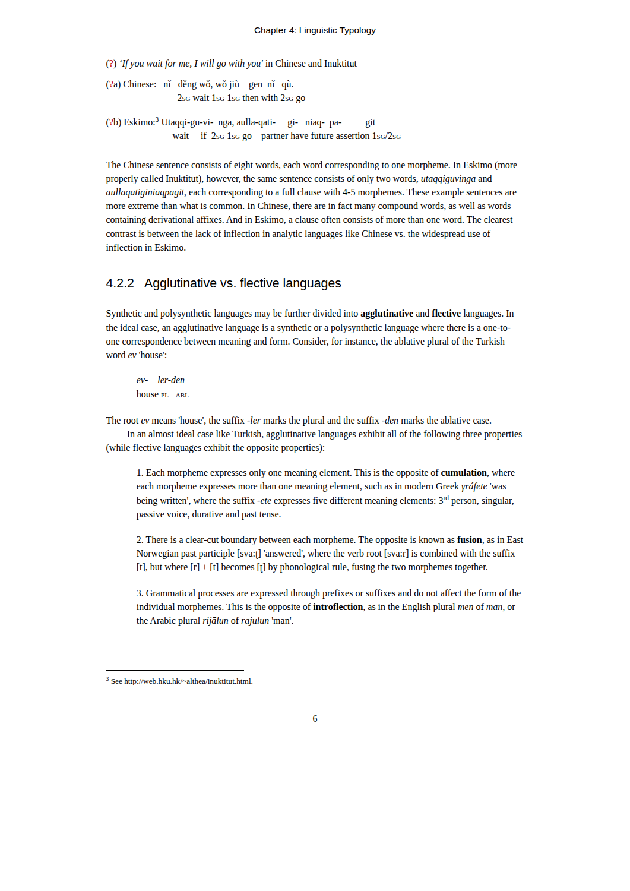Chapter 4: Linguistic Typology
(?) ‘If you wait for me, I will go with you' in Chinese and Inuktitut
(?a) Chinese: nǐ děng wǒ, wǒ jiù gēn nǐ qù.
2sg wait 1sg 1sg then with 2sg go
(?b) Eskimo:3 Utaqqi-gu-vi- nga, aulla-qati- gi- niaq- pa- git
wait if 2sg 1sg go partner have future assertion 1sg/2sg
The Chinese sentence consists of eight words, each word corresponding to one morpheme. In Eskimo (more properly called Inuktitut), however, the same sentence consists of only two words, utaqqiguvinga and aullaqatiginiaqpagit, each corresponding to a full clause with 4-5 morphemes. These example sentences are more extreme than what is common. In Chinese, there are in fact many compound words, as well as words containing derivational affixes. And in Eskimo, a clause often consists of more than one word. The clearest contrast is between the lack of inflection in analytic languages like Chinese vs. the widespread use of inflection in Eskimo.
4.2.2 Agglutinative vs. flective languages
Synthetic and polysynthetic languages may be further divided into agglutinative and flective languages. In the ideal case, an agglutinative language is a synthetic or a polysynthetic language where there is a one-to-one correspondence between meaning and form. Consider, for instance, the ablative plural of the Turkish word ev 'house':
ev- ler-den
house pl abl
The root ev means 'house', the suffix -ler marks the plural and the suffix -den marks the ablative case.
In an almost ideal case like Turkish, agglutinative languages exhibit all of the following three properties (while flective languages exhibit the opposite properties):
1. Each morpheme expresses only one meaning element. This is the opposite of cumulation, where each morpheme expresses more than one meaning element, such as in modern Greek γráfete 'was being written', where the suffix -ete expresses five different meaning elements: 3rd person, singular, passive voice, durative and past tense.
2. There is a clear-cut boundary between each morpheme. The opposite is known as fusion, as in East Norwegian past participle [sva:ʈ] 'answered', where the verb root [sva:r] is combined with the suffix [t], but where [r] + [t] becomes [ʈ] by phonological rule, fusing the two morphemes together.
3. Grammatical processes are expressed through prefixes or suffixes and do not affect the form of the individual morphemes. This is the opposite of introflection, as in the English plural men of man, or the Arabic plural rijālun of rajulun 'man'.
3 See http://web.hku.hk/~althea/inuktitut.html.
6